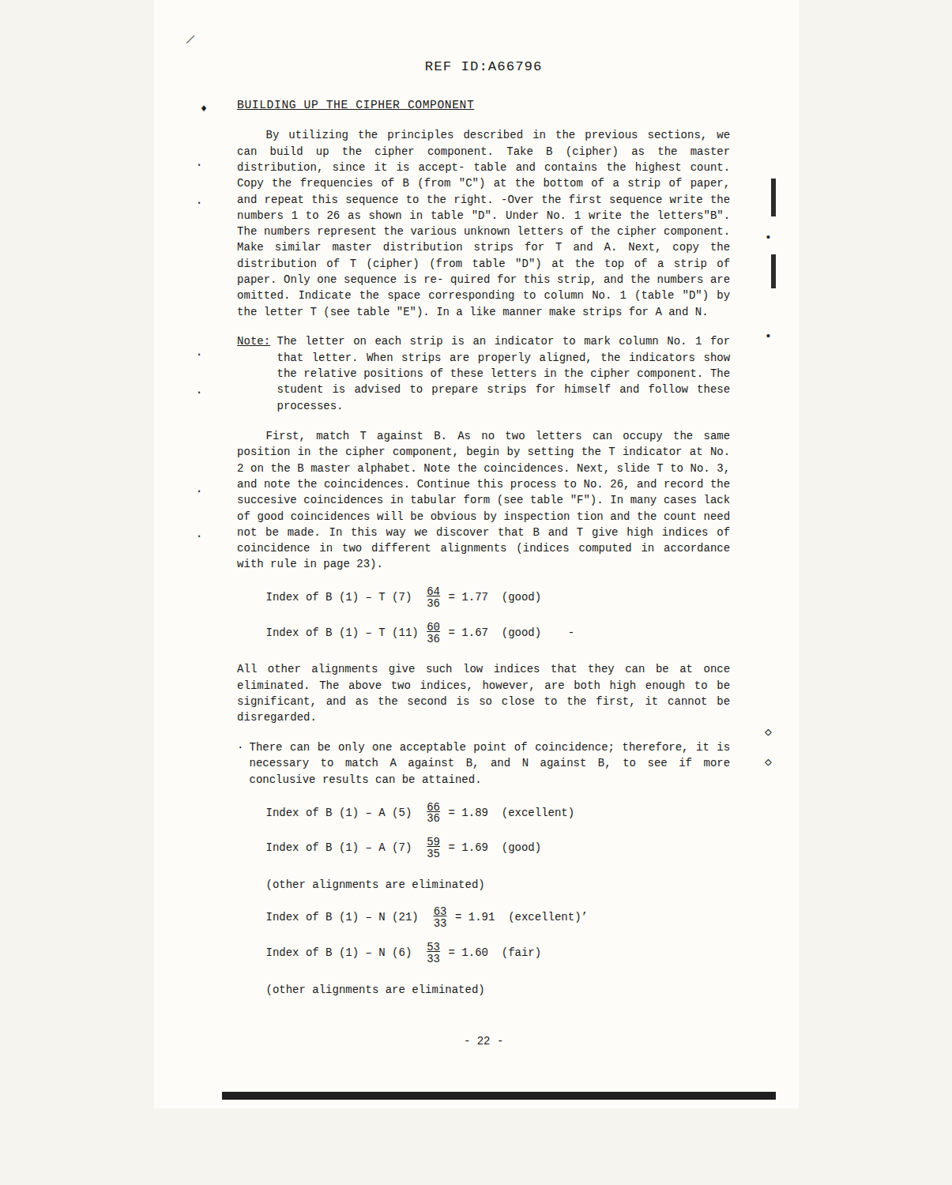∕
♦
.
.
.
.
.
.
•
•
◇
◇
REF ID:A66796
BUILDING UP THE CIPHER COMPONENT
By utilizing the principles described in the previous sections, we can build up the cipher component. Take B (cipher) as the master distribution, since it is accept- table and contains the highest count. Copy the frequencies of B (from "C") at the bottom of a strip of paper, and repeat this sequence to the right. -Over the first sequence write the numbers 1 to 26 as shown in table "D". Under No. 1 write the letters"B". The numbers represent the various unknown letters of the cipher component. Make similar master distribution strips for T and A. Next, copy the distribution of T (cipher) (from table "D") at the top of a strip of paper. Only one sequence is re- quired for this strip, and the numbers are omitted. Indicate the space corresponding to column No. 1 (table "D") by the letter T (see table "E"). In a like manner make strips for A and N.
Note: The letter on each strip is an indicator to mark column No. 1 for that letter. When strips are properly aligned, the indicators show the relative positions of these letters in the cipher component. The student is advised to prepare strips for himself and follow these processes.
First, match T against B. As no two letters can occupy the same position in the cipher component, begin by setting the T indicator at No. 2 on the B master alphabet. Note the coincidences. Next, slide T to No. 3, and note the coincidences. Continue this process to No. 26, and record the succesive coincidences in tabular form (see table "F"). In many cases lack of good coincidences will be obvious by inspection tion and the count need not be made. In this way we discover that B and T give high indices of coincidence in two different alignments (indices computed in accordance with rule in page 23).
Index of B (1) – T (7) 6436 = 1.77 (good)
Index of B (1) – T (11) 6036 = 1.67 (good) -
All other alignments give such low indices that they can be at once eliminated. The above two indices, however, are both high enough to be significant, and as the second is so close to the first, it cannot be disregarded.
There can be only one acceptable point of coincidence; therefore, it is necessary to match A against B, and N against B, to see if more conclusive results can be attained.
Index of B (1) – A (5) 6636 = 1.89 (excellent)
Index of B (1) – A (7) 5935 = 1.69 (good)
(other alignments are eliminated)
Index of B (1) – N (21) 6333 = 1.91 (excellent)’
Index of B (1) – N (6) 5333 = 1.60 (fair)
(other alignments are eliminated)
- 22 -